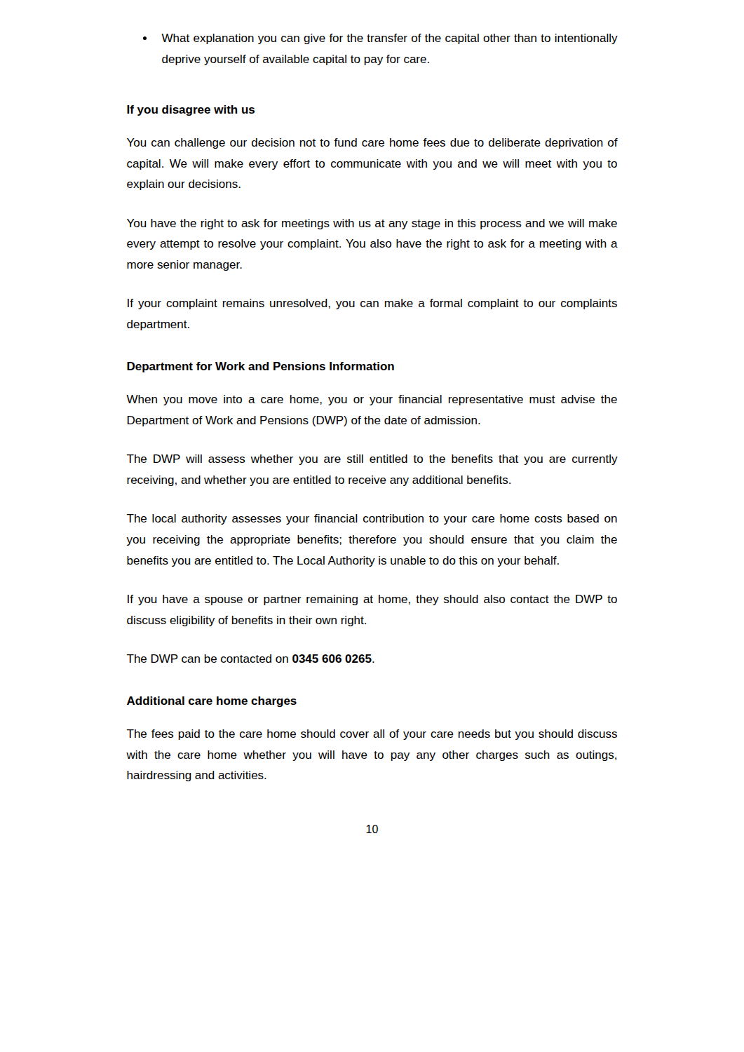What explanation you can give for the transfer of the capital other than to intentionally deprive yourself of available capital to pay for care.
If you disagree with us
You can challenge our decision not to fund care home fees due to deliberate deprivation of capital. We will make every effort to communicate with you and we will meet with you to explain our decisions.
You have the right to ask for meetings with us at any stage in this process and we will make every attempt to resolve your complaint. You also have the right to ask for a meeting with a more senior manager.
If your complaint remains unresolved, you can make a formal complaint to our complaints department.
Department for Work and Pensions Information
When you move into a care home, you or your financial representative must advise the Department of Work and Pensions (DWP) of the date of admission.
The DWP will assess whether you are still entitled to the benefits that you are currently receiving, and whether you are entitled to receive any additional benefits.
The local authority assesses your financial contribution to your care home costs based on you receiving the appropriate benefits; therefore you should ensure that you claim the benefits you are entitled to. The Local Authority is unable to do this on your behalf.
If you have a spouse or partner remaining at home, they should also contact the DWP to discuss eligibility of benefits in their own right.
The DWP can be contacted on 0345 606 0265.
Additional care home charges
The fees paid to the care home should cover all of your care needs but you should discuss with the care home whether you will have to pay any other charges such as outings, hairdressing and activities.
10